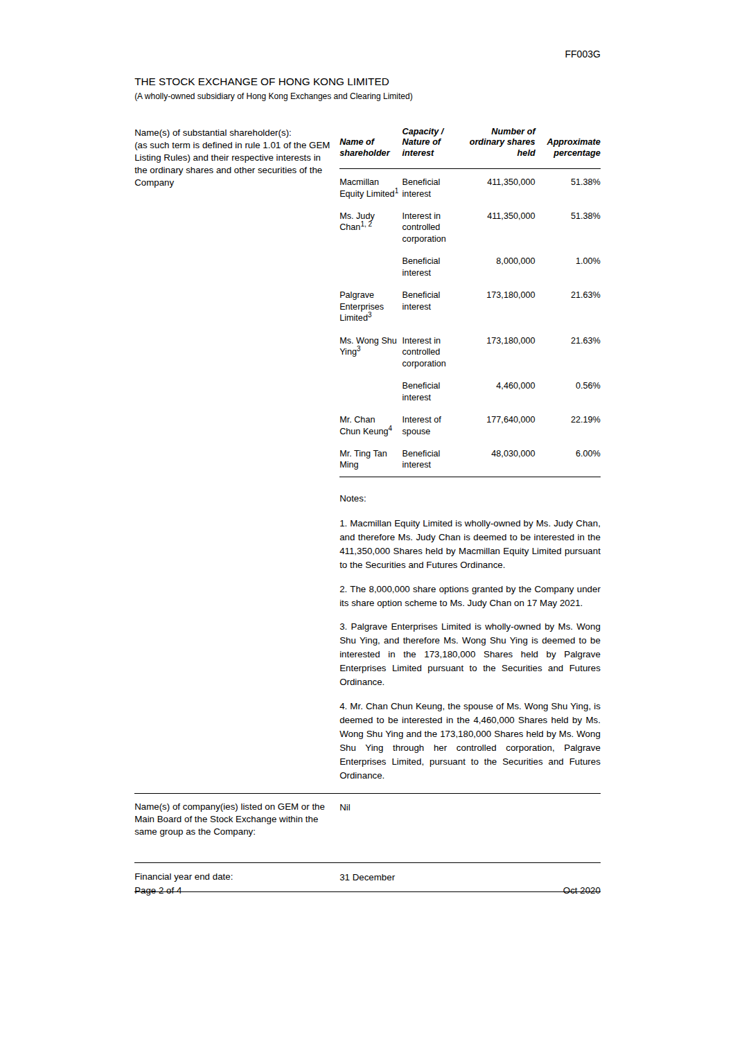FF003G
THE STOCK EXCHANGE OF HONG KONG LIMITED
(A wholly-owned subsidiary of Hong Kong Exchanges and Clearing Limited)
Name(s) of substantial shareholder(s):
(as such term is defined in rule 1.01 of the GEM Listing Rules) and their respective interests in the ordinary shares and other securities of the Company
| Name of shareholder | Capacity / Nature of interest | Number of ordinary shares held | Approximate percentage |
| --- | --- | --- | --- |
| Macmillan Equity Limited 1 | Beneficial interest | 411,350,000 | 51.38% |
| Ms. Judy Chan 1, 2 | Interest in controlled corporation | 411,350,000 | 51.38% |
| | Beneficial interest | 8,000,000 | 1.00% |
| Palgrave Enterprises Limited 3 | Beneficial interest | 173,180,000 | 21.63% |
| Ms. Wong Shu Ying 3 | Interest in controlled corporation | 173,180,000 | 21.63% |
| | Beneficial interest | 4,460,000 | 0.56% |
| Mr. Chan Chun Keung 4 | Interest of spouse | 177,640,000 | 22.19% |
| Mr. Ting Tan Ming | Beneficial interest | 48,030,000 | 6.00% |
Notes:
1. Macmillan Equity Limited is wholly-owned by Ms. Judy Chan, and therefore Ms. Judy Chan is deemed to be interested in the 411,350,000 Shares held by Macmillan Equity Limited pursuant to the Securities and Futures Ordinance.
2. The 8,000,000 share options granted by the Company under its share option scheme to Ms. Judy Chan on 17 May 2021.
3. Palgrave Enterprises Limited is wholly-owned by Ms. Wong Shu Ying, and therefore Ms. Wong Shu Ying is deemed to be interested in the 173,180,000 Shares held by Palgrave Enterprises Limited pursuant to the Securities and Futures Ordinance.
4. Mr. Chan Chun Keung, the spouse of Ms. Wong Shu Ying, is deemed to be interested in the 4,460,000 Shares held by Ms. Wong Shu Ying and the 173,180,000 Shares held by Ms. Wong Shu Ying through her controlled corporation, Palgrave Enterprises Limited, pursuant to the Securities and Futures Ordinance.
Name(s) of company(ies) listed on GEM or the Main Board of the Stock Exchange within the same group as the Company:
Nil
Financial year end date:
31 December
Page 2 of 4
Oct 2020